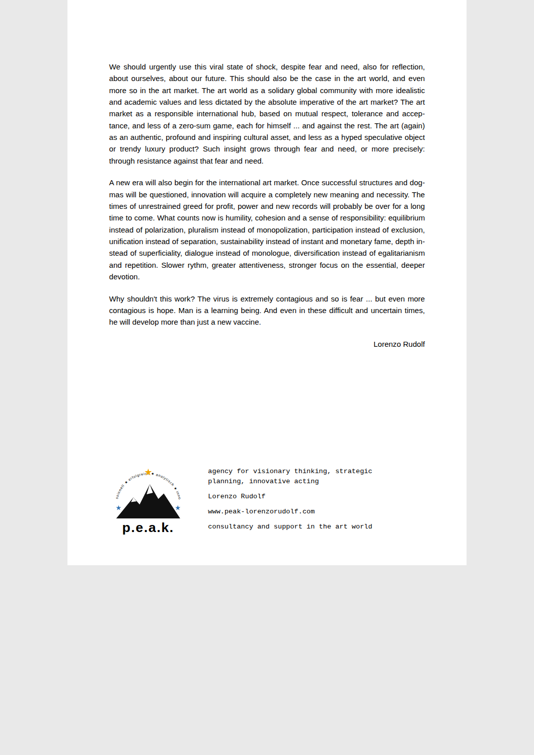We should urgently use this viral state of shock, despite fear and need, also for reflection, about ourselves, about our future. This should also be the case in the art world, and even more so in the art market. The art world as a solidary global community with more idealistic and academic values and less dictated by the absolute imperative of the art market? The art market as a responsible international hub, based on mutual respect, tolerance and acceptance, and less of a zero-sum game, each for himself ... and against the rest. The art (again) as an authentic, profound and inspiring cultural asset, and less as a hyped speculative object or trendy luxury product? Such insight grows through fear and need, or more precisely: through resistance against that fear and need.
A new era will also begin for the international art market. Once successful structures and dogmas will be questioned, innovation will acquire a completely new meaning and necessity. The times of unrestrained greed for profit, power and new records will probably be over for a long time to come. What counts now is humility, cohesion and a sense of responsibility: equilibrium instead of polarization, pluralism instead of monopolization, participation instead of exclusion, unification instead of separation, sustainability instead of instant and monetary fame, depth instead of superficiality, dialogue instead of monologue, diversification instead of egalitarianism and repetition. Slower rythm, greater attentiveness, stronger focus on the essential, deeper devotion.
Why shouldn't this work? The virus is extremely contagious and so is fear ... but even more contagious is hope. Man is a learning being. And even in these difficult and uncertain times, he will develop more than just a new vaccine.
Lorenzo Rudolf
professionell ★ erfolgreich ★ analytisch ★ innovativ
p.e.a.k.
agency for visionary thinking, strategic
planning, innovative acting
Lorenzo Rudolf
www.peak-lorenzorudolf.com
consultancy and support in the art world